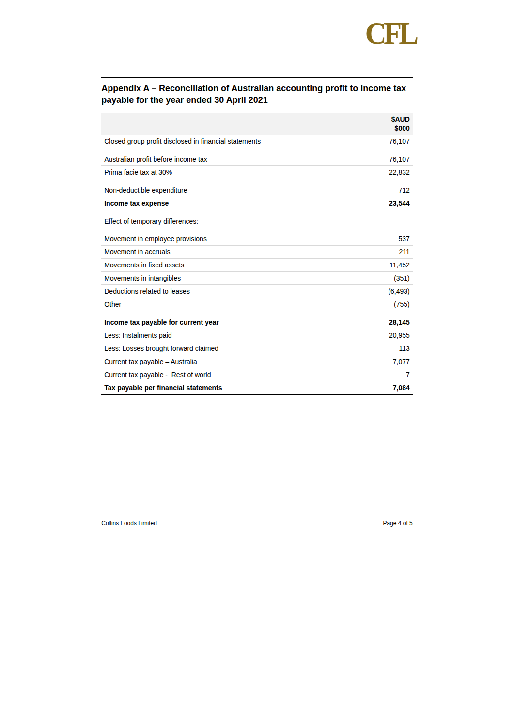CFL
Appendix A – Reconciliation of Australian accounting profit to income tax payable for the year ended 30 April 2021
| | $AUD |
| | $000 |
| Closed group profit disclosed in financial statements | 76,107 |
| Australian profit before income tax | 76,107 |
| Prima facie tax at 30% | 22,832 |
| Non-deductible expenditure | 712 |
| Income tax expense | 23,544 |
| Effect of temporary differences: | |
| Movement in employee provisions | 537 |
| Movement in accruals | 211 |
| Movements in fixed assets | 11,452 |
| Movements in intangibles | (351) |
| Deductions related to leases | (6,493) |
| Other | (755) |
| Income tax payable for current year | 28,145 |
| Less: Instalments paid | 20,955 |
| Less: Losses brought forward claimed | 113 |
| Current tax payable – Australia | 7,077 |
| Current tax payable - Rest of world | 7 |
| Tax payable per financial statements | 7,084 |
Collins Foods Limited Page 4 of 5